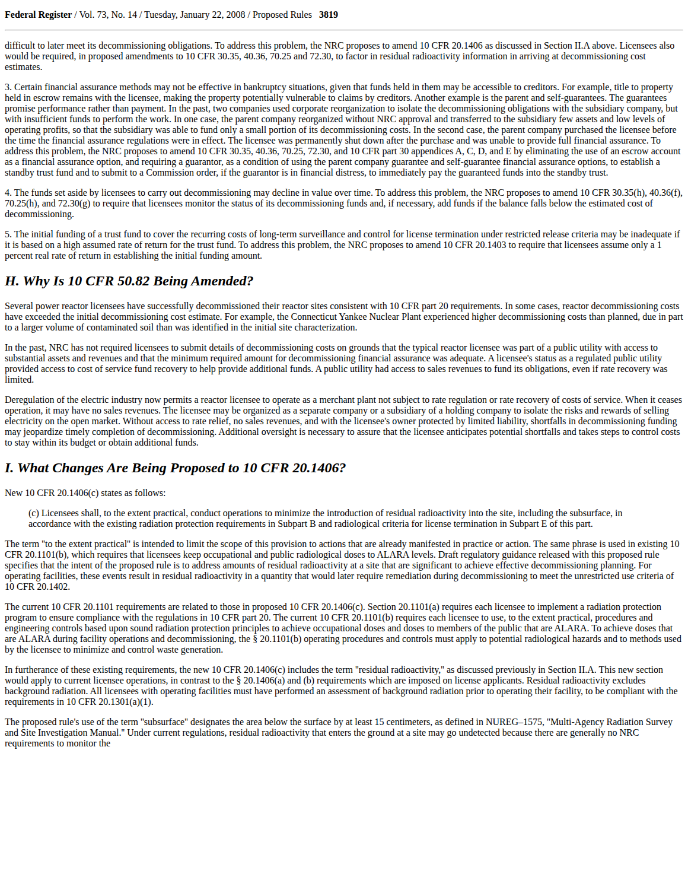Federal Register / Vol. 73, No. 14 / Tuesday, January 22, 2008 / Proposed Rules 3819
difficult to later meet its decommissioning obligations. To address this problem, the NRC proposes to amend 10 CFR 20.1406 as discussed in Section II.A above. Licensees also would be required, in proposed amendments to 10 CFR 30.35, 40.36, 70.25 and 72.30, to factor in residual radioactivity information in arriving at decommissioning cost estimates.
3. Certain financial assurance methods may not be effective in bankruptcy situations, given that funds held in them may be accessible to creditors. For example, title to property held in escrow remains with the licensee, making the property potentially vulnerable to claims by creditors. Another example is the parent and self-guarantees. The guarantees promise performance rather than payment. In the past, two companies used corporate reorganization to isolate the decommissioning obligations with the subsidiary company, but with insufficient funds to perform the work. In one case, the parent company reorganized without NRC approval and transferred to the subsidiary few assets and low levels of operating profits, so that the subsidiary was able to fund only a small portion of its decommissioning costs. In the second case, the parent company purchased the licensee before the time the financial assurance regulations were in effect. The licensee was permanently shut down after the purchase and was unable to provide full financial assurance. To address this problem, the NRC proposes to amend 10 CFR 30.35, 40.36, 70.25, 72.30, and 10 CFR part 30 appendices A, C, D, and E by eliminating the use of an escrow account as a financial assurance option, and requiring a guarantor, as a condition of using the parent company guarantee and self-guarantee financial assurance options, to establish a standby trust fund and to submit to a Commission order, if the guarantor is in financial distress, to immediately pay the guaranteed funds into the standby trust.
4. The funds set aside by licensees to carry out decommissioning may decline in value over time. To address this problem, the NRC proposes to amend 10 CFR 30.35(h), 40.36(f), 70.25(h), and 72.30(g) to require that licensees monitor the status of its decommissioning funds and, if necessary, add funds if the balance falls below the estimated cost of decommissioning.
5. The initial funding of a trust fund to cover the recurring costs of long-term surveillance and control for license termination under restricted release criteria may be inadequate if it is based on a high assumed rate of return for the trust fund. To address this problem, the NRC proposes to amend 10 CFR 20.1403 to require that licensees assume only a 1 percent real rate of return in establishing the initial funding amount.
H. Why Is 10 CFR 50.82 Being Amended?
Several power reactor licensees have successfully decommissioned their reactor sites consistent with 10 CFR part 20 requirements. In some cases, reactor decommissioning costs have exceeded the initial decommissioning cost estimate. For example, the Connecticut Yankee Nuclear Plant experienced higher decommissioning costs than planned, due in part to a larger volume of contaminated soil than was identified in the initial site characterization.
In the past, NRC has not required licensees to submit details of decommissioning costs on grounds that the typical reactor licensee was part of a public utility with access to substantial assets and revenues and that the minimum required amount for decommissioning financial assurance was adequate. A licensee's status as a regulated public utility provided access to cost of service fund recovery to help provide additional funds. A public utility had access to sales revenues to fund its obligations, even if rate recovery was limited.
Deregulation of the electric industry now permits a reactor licensee to operate as a merchant plant not subject to rate regulation or rate recovery of costs of service. When it ceases operation, it may have no sales revenues. The licensee may be organized as a separate company or a subsidiary of a holding company to isolate the risks and rewards of selling electricity on the open market. Without access to rate relief, no sales revenues, and with the licensee's owner protected by limited liability, shortfalls in decommissioning funding may jeopardize timely completion of decommissioning. Additional oversight is necessary to assure that the licensee anticipates potential shortfalls and takes steps to control costs to stay within its budget or obtain additional funds.
I. What Changes Are Being Proposed to 10 CFR 20.1406?
New 10 CFR 20.1406(c) states as follows:
(c) Licensees shall, to the extent practical, conduct operations to minimize the introduction of residual radioactivity into the site, including the subsurface, in accordance with the existing radiation protection requirements in Subpart B and radiological criteria for license termination in Subpart E of this part.
The term ''to the extent practical'' is intended to limit the scope of this provision to actions that are already manifested in practice or action. The same phrase is used in existing 10 CFR 20.1101(b), which requires that licensees keep occupational and public radiological doses to ALARA levels. Draft regulatory guidance released with this proposed rule specifies that the intent of the proposed rule is to address amounts of residual radioactivity at a site that are significant to achieve effective decommissioning planning. For operating facilities, these events result in residual radioactivity in a quantity that would later require remediation during decommissioning to meet the unrestricted use criteria of 10 CFR 20.1402.
The current 10 CFR 20.1101 requirements are related to those in proposed 10 CFR 20.1406(c). Section 20.1101(a) requires each licensee to implement a radiation protection program to ensure compliance with the regulations in 10 CFR part 20. The current 10 CFR 20.1101(b) requires each licensee to use, to the extent practical, procedures and engineering controls based upon sound radiation protection principles to achieve occupational doses and doses to members of the public that are ALARA. To achieve doses that are ALARA during facility operations and decommissioning, the § 20.1101(b) operating procedures and controls must apply to potential radiological hazards and to methods used by the licensee to minimize and control waste generation.
In furtherance of these existing requirements, the new 10 CFR 20.1406(c) includes the term ''residual radioactivity,'' as discussed previously in Section II.A. This new section would apply to current licensee operations, in contrast to the § 20.1406(a) and (b) requirements which are imposed on license applicants. Residual radioactivity excludes background radiation. All licensees with operating facilities must have performed an assessment of background radiation prior to operating their facility, to be compliant with the requirements in 10 CFR 20.1301(a)(1).
The proposed rule's use of the term ''subsurface'' designates the area below the surface by at least 15 centimeters, as defined in NUREG–1575, ''Multi-Agency Radiation Survey and Site Investigation Manual.'' Under current regulations, residual radioactivity that enters the ground at a site may go undetected because there are generally no NRC requirements to monitor the